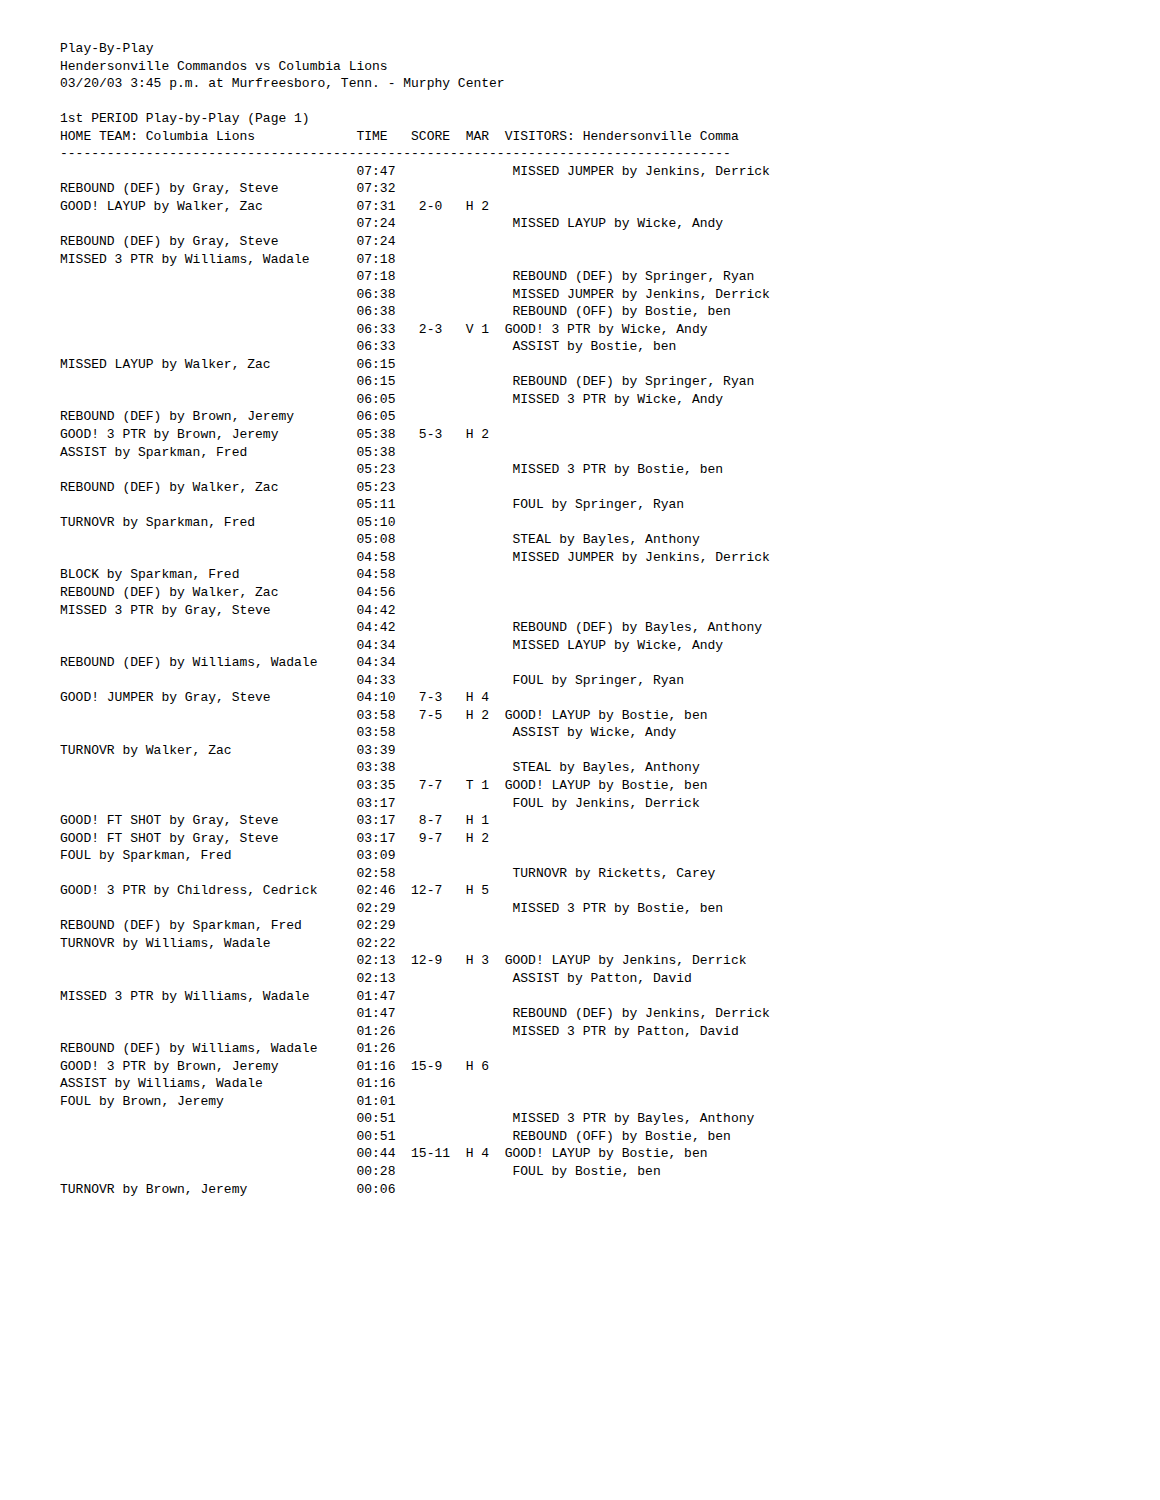Play-By-Play
Hendersonville Commandos vs Columbia Lions
03/20/03 3:45 p.m. at Murfreesboro, Tenn. - Murphy Center

1st PERIOD Play-by-Play (Page 1)
HOME TEAM: Columbia Lions             TIME   SCORE  MAR  VISITORS: Hendersonville Comma
--------------------------------------------------------------------------------------
                                      07:47               MISSED JUMPER by Jenkins, Derrick
REBOUND (DEF) by Gray, Steve          07:32
GOOD! LAYUP by Walker, Zac            07:31   2-0   H 2
                                      07:24               MISSED LAYUP by Wicke, Andy
REBOUND (DEF) by Gray, Steve          07:24
MISSED 3 PTR by Williams, Wadale      07:18
                                      07:18               REBOUND (DEF) by Springer, Ryan
                                      06:38               MISSED JUMPER by Jenkins, Derrick
                                      06:38               REBOUND (OFF) by Bostie, ben
                                      06:33   2-3   V 1  GOOD! 3 PTR by Wicke, Andy
                                      06:33               ASSIST by Bostie, ben
MISSED LAYUP by Walker, Zac           06:15
                                      06:15               REBOUND (DEF) by Springer, Ryan
                                      06:05               MISSED 3 PTR by Wicke, Andy
REBOUND (DEF) by Brown, Jeremy        06:05
GOOD! 3 PTR by Brown, Jeremy          05:38   5-3   H 2
ASSIST by Sparkman, Fred              05:38
                                      05:23               MISSED 3 PTR by Bostie, ben
REBOUND (DEF) by Walker, Zac          05:23
                                      05:11               FOUL by Springer, Ryan
TURNOVR by Sparkman, Fred             05:10
                                      05:08               STEAL by Bayles, Anthony
                                      04:58               MISSED JUMPER by Jenkins, Derrick
BLOCK by Sparkman, Fred               04:58
REBOUND (DEF) by Walker, Zac          04:56
MISSED 3 PTR by Gray, Steve           04:42
                                      04:42               REBOUND (DEF) by Bayles, Anthony
                                      04:34               MISSED LAYUP by Wicke, Andy
REBOUND (DEF) by Williams, Wadale     04:34
                                      04:33               FOUL by Springer, Ryan
GOOD! JUMPER by Gray, Steve           04:10   7-3   H 4
                                      03:58   7-5   H 2  GOOD! LAYUP by Bostie, ben
                                      03:58               ASSIST by Wicke, Andy
TURNOVR by Walker, Zac                03:39
                                      03:38               STEAL by Bayles, Anthony
                                      03:35   7-7   T 1  GOOD! LAYUP by Bostie, ben
                                      03:17               FOUL by Jenkins, Derrick
GOOD! FT SHOT by Gray, Steve          03:17   8-7   H 1
GOOD! FT SHOT by Gray, Steve          03:17   9-7   H 2
FOUL by Sparkman, Fred                03:09
                                      02:58               TURNOVR by Ricketts, Carey
GOOD! 3 PTR by Childress, Cedrick     02:46  12-7   H 5
                                      02:29               MISSED 3 PTR by Bostie, ben
REBOUND (DEF) by Sparkman, Fred       02:29
TURNOVR by Williams, Wadale           02:22
                                      02:13  12-9   H 3  GOOD! LAYUP by Jenkins, Derrick
                                      02:13               ASSIST by Patton, David
MISSED 3 PTR by Williams, Wadale      01:47
                                      01:47               REBOUND (DEF) by Jenkins, Derrick
                                      01:26               MISSED 3 PTR by Patton, David
REBOUND (DEF) by Williams, Wadale     01:26
GOOD! 3 PTR by Brown, Jeremy          01:16  15-9   H 6
ASSIST by Williams, Wadale            01:16
FOUL by Brown, Jeremy                 01:01
                                      00:51               MISSED 3 PTR by Bayles, Anthony
                                      00:51               REBOUND (OFF) by Bostie, ben
                                      00:44  15-11  H 4  GOOD! LAYUP by Bostie, ben
                                      00:28               FOUL by Bostie, ben
TURNOVR by Brown, Jeremy              00:06